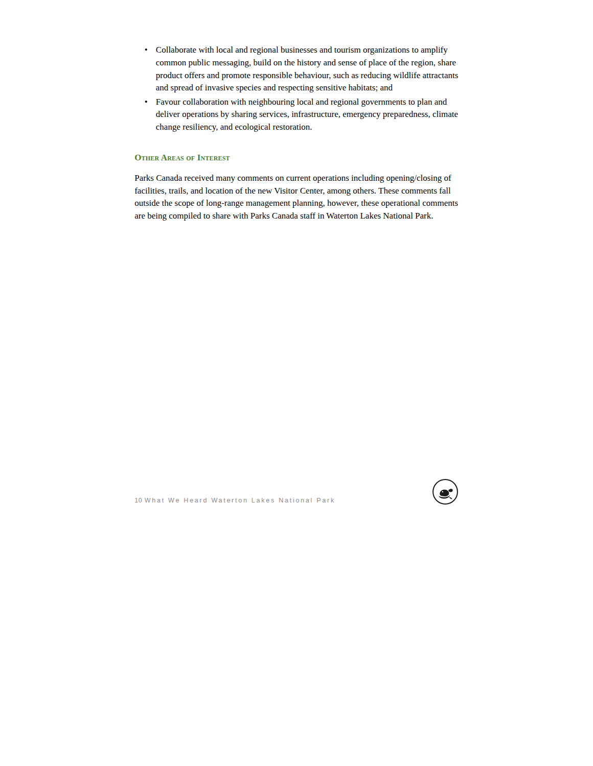Collaborate with local and regional businesses and tourism organizations to amplify common public messaging, build on the history and sense of place of the region, share product offers and promote responsible behaviour, such as reducing wildlife attractants and spread of invasive species and respecting sensitive habitats; and
Favour collaboration with neighbouring local and regional governments to plan and deliver operations by sharing services, infrastructure, emergency preparedness, climate change resiliency, and ecological restoration.
Other Areas of Interest
Parks Canada received many comments on current operations including opening/closing of facilities, trails, and location of the new Visitor Center, among others. These comments fall outside the scope of long-range management planning, however, these operational comments are being compiled to share with Parks Canada staff in Waterton Lakes National Park.
10 What We Heard Waterton Lakes National Park